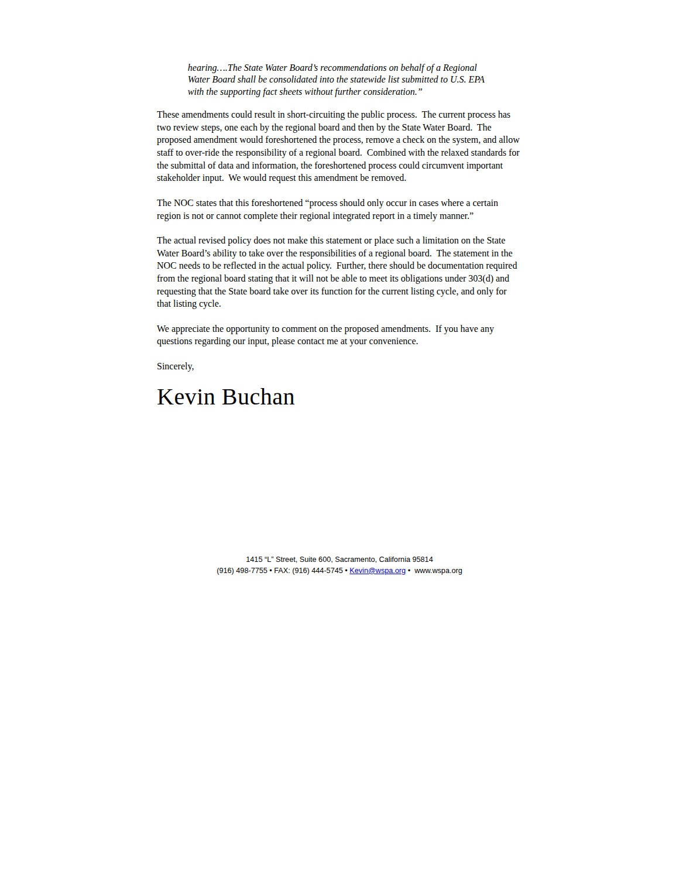hearing….The State Water Board’s recommendations on behalf of a Regional Water Board shall be consolidated into the statewide list submitted to U.S. EPA with the supporting fact sheets without further consideration.”
These amendments could result in short-circuiting the public process. The current process has two review steps, one each by the regional board and then by the State Water Board. The proposed amendment would foreshortened the process, remove a check on the system, and allow staff to over-ride the responsibility of a regional board. Combined with the relaxed standards for the submittal of data and information, the foreshortened process could circumvent important stakeholder input. We would request this amendment be removed.
The NOC states that this foreshortened “process should only occur in cases where a certain region is not or cannot complete their regional integrated report in a timely manner.”
The actual revised policy does not make this statement or place such a limitation on the State Water Board’s ability to take over the responsibilities of a regional board. The statement in the NOC needs to be reflected in the actual policy. Further, there should be documentation required from the regional board stating that it will not be able to meet its obligations under 303(d) and requesting that the State board take over its function for the current listing cycle, and only for that listing cycle.
We appreciate the opportunity to comment on the proposed amendments. If you have any questions regarding our input, please contact me at your convenience.
Sincerely,
Kevin Buchan
1415 “L” Street, Suite 600, Sacramento, California 95814
(916) 498-7755 • FAX: (916) 444-5745 • Kevin@wspa.org • www.wspa.org